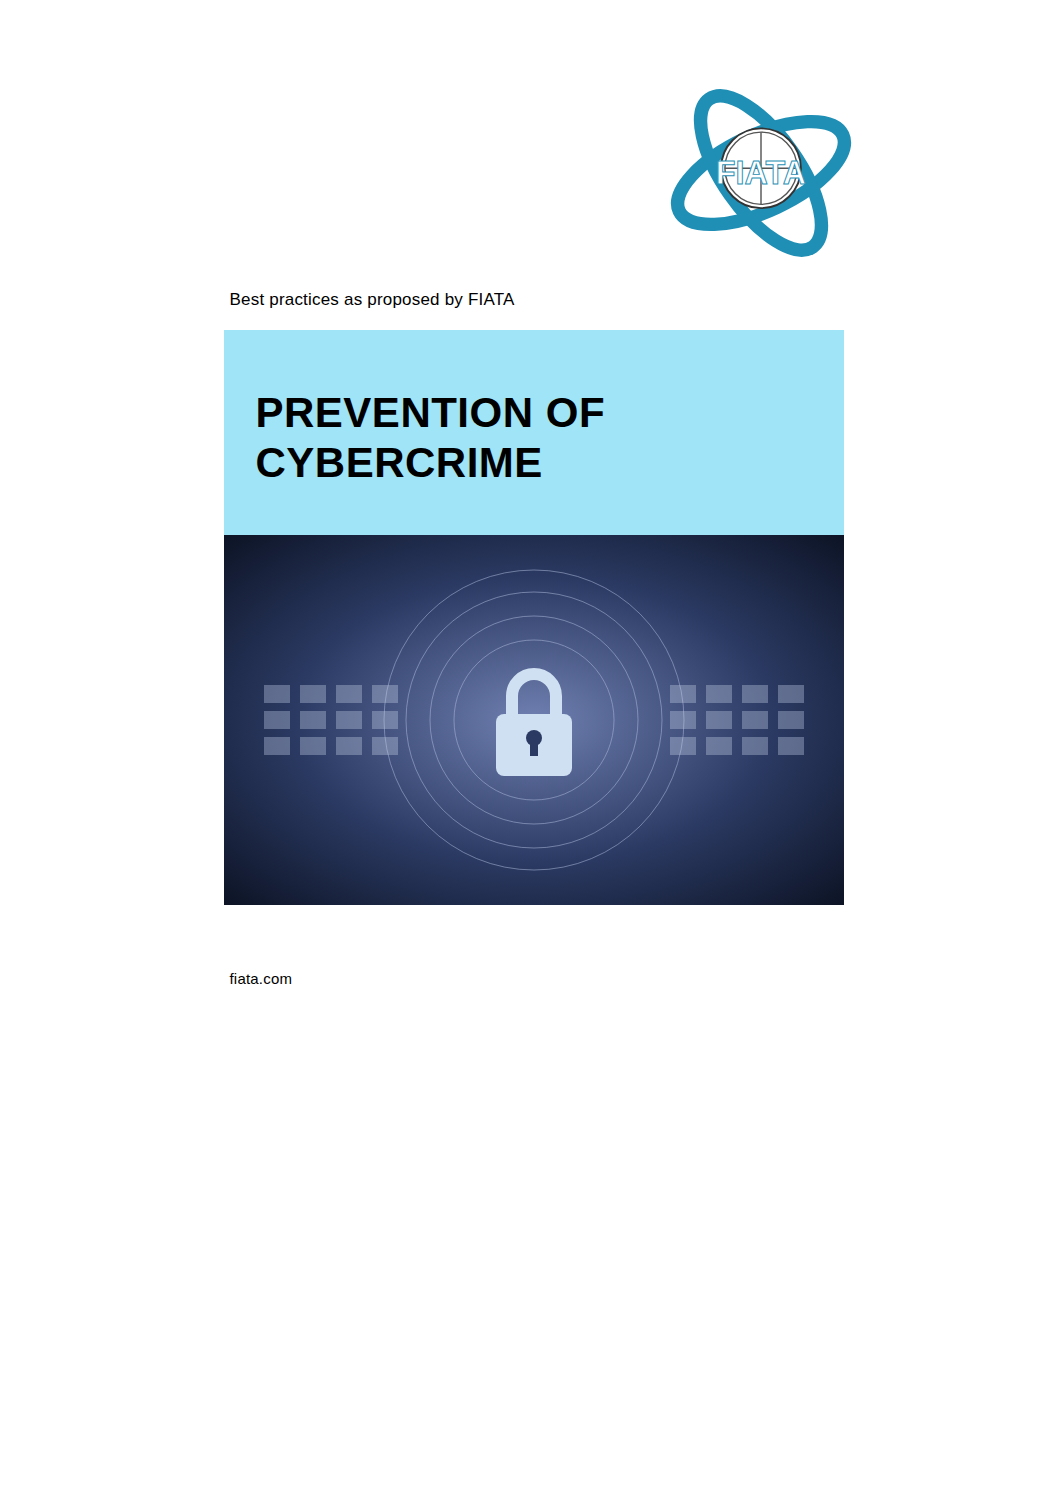Best practices as proposed by FIATA
Prevention of
Cybercrime
fiata.com